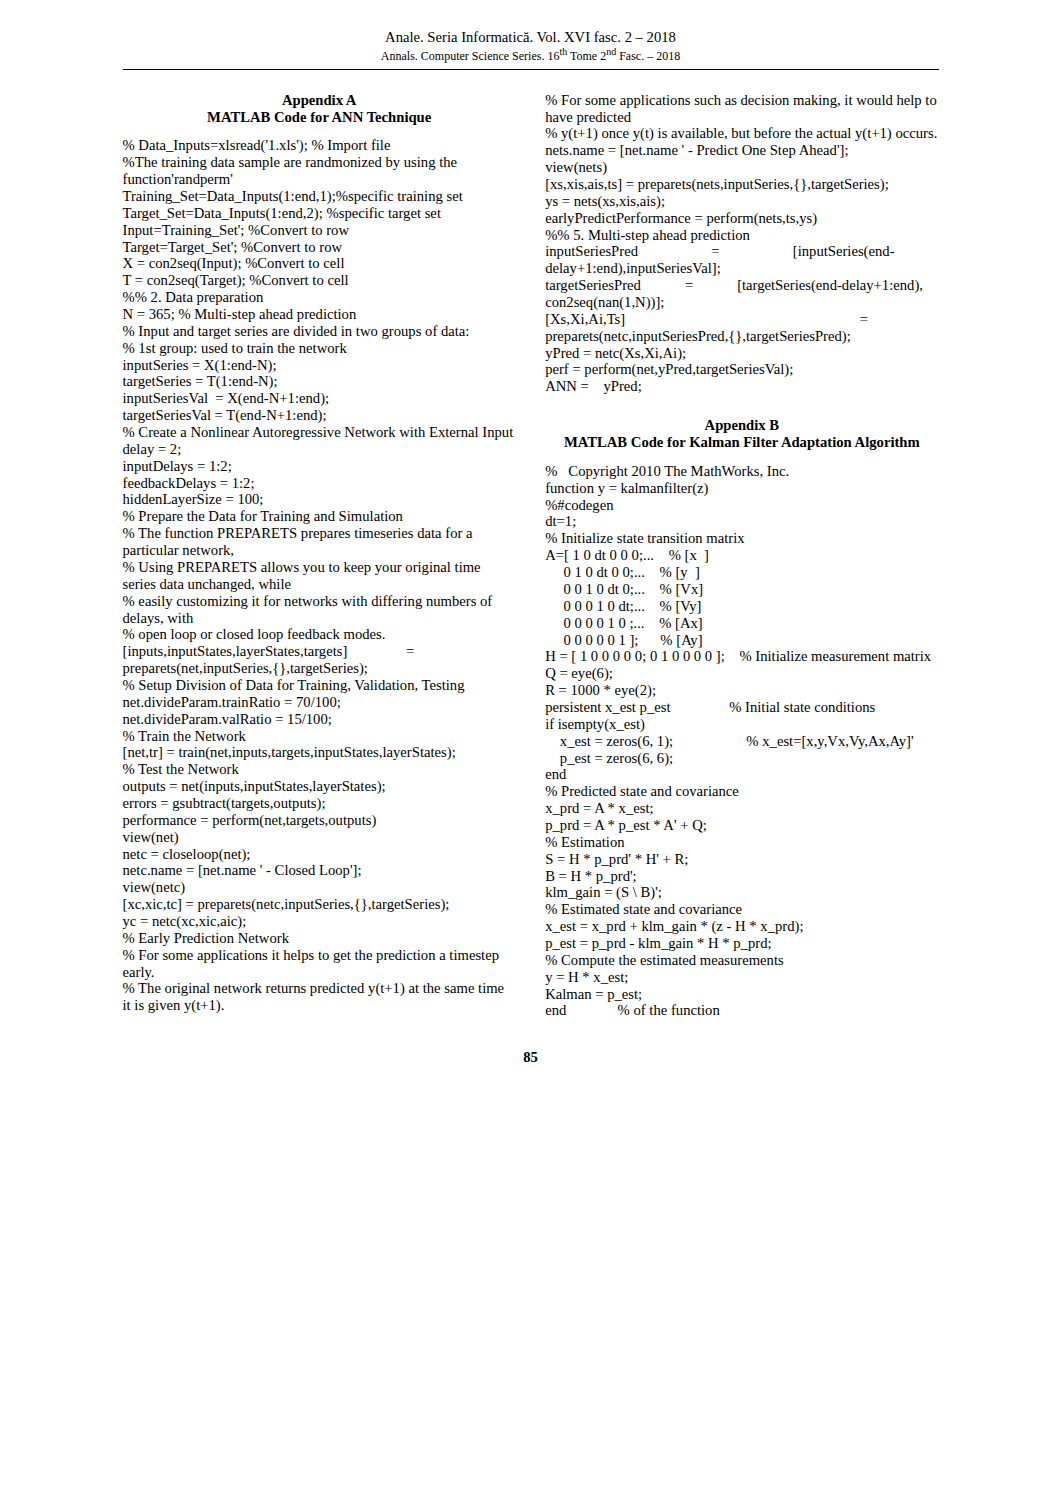Anale. Seria Informatică. Vol. XVI fasc. 2 – 2018
Annals. Computer Science Series. 16th Tome 2nd Fasc. – 2018
Appendix A
MATLAB Code for ANN Technique
% Data_Inputs=xlsread('1.xls'); % Import file
%The training data sample are randmonized by using the function'randperm'
Training_Set=Data_Inputs(1:end,1);%specific training set
Target_Set=Data_Inputs(1:end,2); %specific target set
Input=Training_Set'; %Convert to row
Target=Target_Set'; %Convert to row
X = con2seq(Input); %Convert to cell
T = con2seq(Target); %Convert to cell
%% 2. Data preparation
N = 365; % Multi-step ahead prediction
% Input and target series are divided in two groups of data:
% 1st group: used to train the network
inputSeries = X(1:end-N);
targetSeries = T(1:end-N);
inputSeriesVal  = X(end-N+1:end);
targetSeriesVal = T(end-N+1:end);
% Create a Nonlinear Autoregressive Network with External Input
delay = 2;
inputDelays = 1:2;
feedbackDelays = 1:2;
hiddenLayerSize = 100;
% Prepare the Data for Training and Simulation
% The function PREPARETS prepares timeseries data for a particular network,
% Using PREPARETS allows you to keep your original time series data unchanged, while
% easily customizing it for networks with differing numbers of delays, with
% open loop or closed loop feedback modes.
[inputs,inputStates,layerStates,targets]                =
preparets(net,inputSeries,{},targetSeries);
% Setup Division of Data for Training, Validation, Testing
net.divideParam.trainRatio = 70/100;
net.divideParam.valRatio = 15/100;
% Train the Network
[net,tr] = train(net,inputs,targets,inputStates,layerStates);
% Test the Network
outputs = net(inputs,inputStates,layerStates);
errors = gsubtract(targets,outputs);
performance = perform(net,targets,outputs)
view(net)
netc = closeloop(net);
netc.name = [net.name ' - Closed Loop'];
view(netc)
[xc,xic,tc] = preparets(netc,inputSeries,{},targetSeries);
yc = netc(xc,xic,aic);
% Early Prediction Network
% For some applications it helps to get the prediction a timestep early.
% The original network returns predicted y(t+1) at the same time it is given y(t+1).
% For some applications such as decision making, it would help to have predicted
% y(t+1) once y(t) is available, but before the actual y(t+1) occurs.
nets.name = [net.name ' - Predict One Step Ahead'];
view(nets)
[xs,xis,ais,ts] = preparets(nets,inputSeries,{},targetSeries);
ys = nets(xs,xis,ais);
earlyPredictPerformance = perform(nets,ts,ys)
%% 5. Multi-step ahead prediction
inputSeriesPred                    =                    [inputSeries(end-delay+1:end),inputSeriesVal];
targetSeriesPred            =            [targetSeries(end-delay+1:end), con2seq(nan(1,N))];
[Xs,Xi,Ai,Ts]                                                                =
preparets(netc,inputSeriesPred,{},targetSeriesPred);
yPred = netc(Xs,Xi,Ai);
perf = perform(net,yPred,targetSeriesVal);
ANN =    yPred;
Appendix B
MATLAB Code for Kalman Filter Adaptation Algorithm
%   Copyright 2010 The MathWorks, Inc.
function y = kalmanfilter(z)
%#codegen
dt=1;
% Initialize state transition matrix
A=[ 1 0 dt 0 0 0;...    % [x  ]
     0 1 0 dt 0 0;...    % [y  ]
     0 0 1 0 dt 0;...    % [Vx]
     0 0 0 1 0 dt;...    % [Vy]
     0 0 0 0 1 0 ;...    % [Ax]
     0 0 0 0 0 1 ];      % [Ay]
H = [ 1 0 0 0 0 0; 0 1 0 0 0 0 ];    % Initialize measurement matrix
Q = eye(6);
R = 1000 * eye(2);
persistent x_est p_est                % Initial state conditions
if isempty(x_est)
    x_est = zeros(6, 1);                    % x_est=[x,y,Vx,Vy,Ax,Ay]'
    p_est = zeros(6, 6);
end
% Predicted state and covariance
x_prd = A * x_est;
p_prd = A * p_est * A' + Q;
% Estimation
S = H * p_prd' * H' + R;
B = H * p_prd';
klm_gain = (S \ B)';
% Estimated state and covariance
x_est = x_prd + klm_gain * (z - H * x_prd);
p_est = p_prd - klm_gain * H * p_prd;
% Compute the estimated measurements
y = H * x_est;
Kalman = p_est;
end              % of the function
85